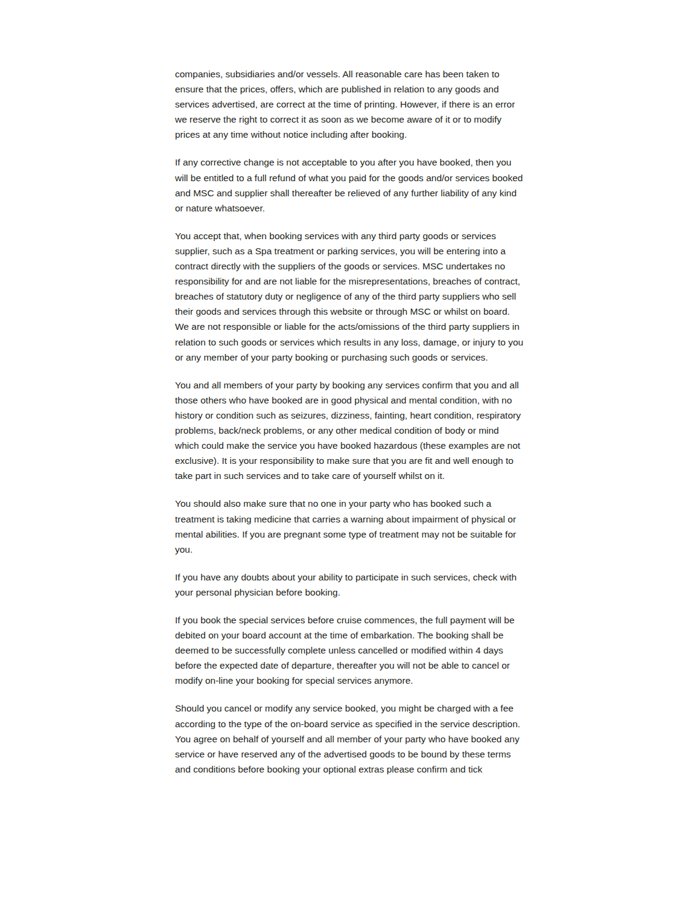companies, subsidiaries and/or vessels. All reasonable care has been taken to ensure that the prices, offers, which are published in relation to any goods and services advertised, are correct at the time of printing. However, if there is an error we reserve the right to correct it as soon as we become aware of it or to modify prices at any time without notice including after booking.
If any corrective change is not acceptable to you after you have booked, then you will be entitled to a full refund of what you paid for the goods and/or services booked and MSC and supplier shall thereafter be relieved of any further liability of any kind or nature whatsoever.
You accept that, when booking services with any third party goods or services supplier, such as a Spa treatment or parking services, you will be entering into a contract directly with the suppliers of the goods or services. MSC undertakes no responsibility for and are not liable for the misrepresentations, breaches of contract, breaches of statutory duty or negligence of any of the third party suppliers who sell their goods and services through this website or through MSC or whilst on board. We are not responsible or liable for the acts/omissions of the third party suppliers in relation to such goods or services which results in any loss, damage, or injury to you or any member of your party booking or purchasing such goods or services.
You and all members of your party by booking any services confirm that you and all those others who have booked are in good physical and mental condition, with no history or condition such as seizures, dizziness, fainting, heart condition, respiratory problems, back/neck problems, or any other medical condition of body or mind which could make the service you have booked hazardous (these examples are not exclusive). It is your responsibility to make sure that you are fit and well enough to take part in such services and to take care of yourself whilst on it.
You should also make sure that no one in your party who has booked such a treatment is taking medicine that carries a warning about impairment of physical or mental abilities. If you are pregnant some type of treatment may not be suitable for you.
If you have any doubts about your ability to participate in such services, check with your personal physician before booking.
If you book the special services before cruise commences, the full payment will be debited on your board account at the time of embarkation. The booking shall be deemed to be successfully complete unless cancelled or modified within 4 days before the expected date of departure, thereafter you will not be able to cancel or modify on-line your booking for special services anymore.
Should you cancel or modify any service booked, you might be charged with a fee according to the type of the on-board service as specified in the service description. You agree on behalf of yourself and all member of your party who have booked any service or have reserved any of the advertised goods to be bound by these terms and conditions before booking your optional extras please confirm and tick